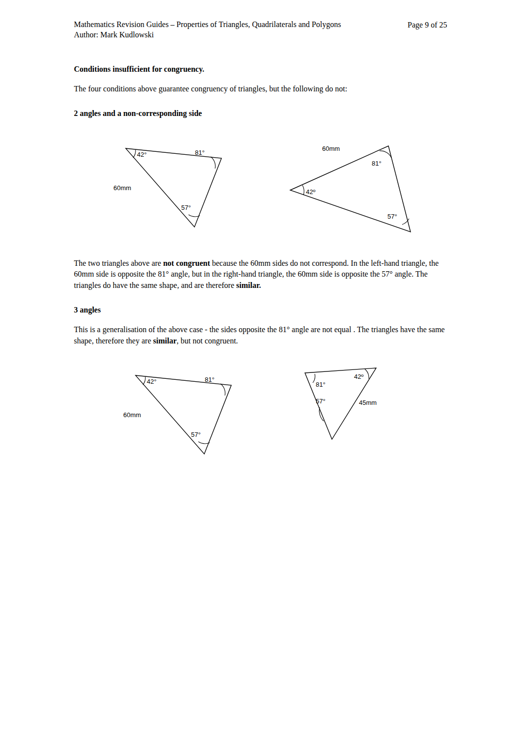Mathematics Revision Guides – Properties of Triangles, Quadrilaterals and Polygons
Author: Mark Kudlowski
Page 9 of 25
Conditions insufficient for congruency.
The four conditions above guarantee congruency of triangles, but the following do not:
2 angles and a non-corresponding side
42° 81° 57° 60mm 42º 81° 57° 60mm
The two triangles above are not congruent because the 60mm sides do not correspond. In the left-hand triangle, the 60mm side is opposite the 81° angle, but in the right-hand triangle, the 60mm side is opposite the 57° angle. The triangles do have the same shape, and are therefore similar.
3 angles
This is a generalisation of the above case - the sides opposite the 81° angle are not equal . The triangles have the same shape, therefore they are similar, but not congruent.
42° 81° 57° 60mm 81° 42º 57° 45mm